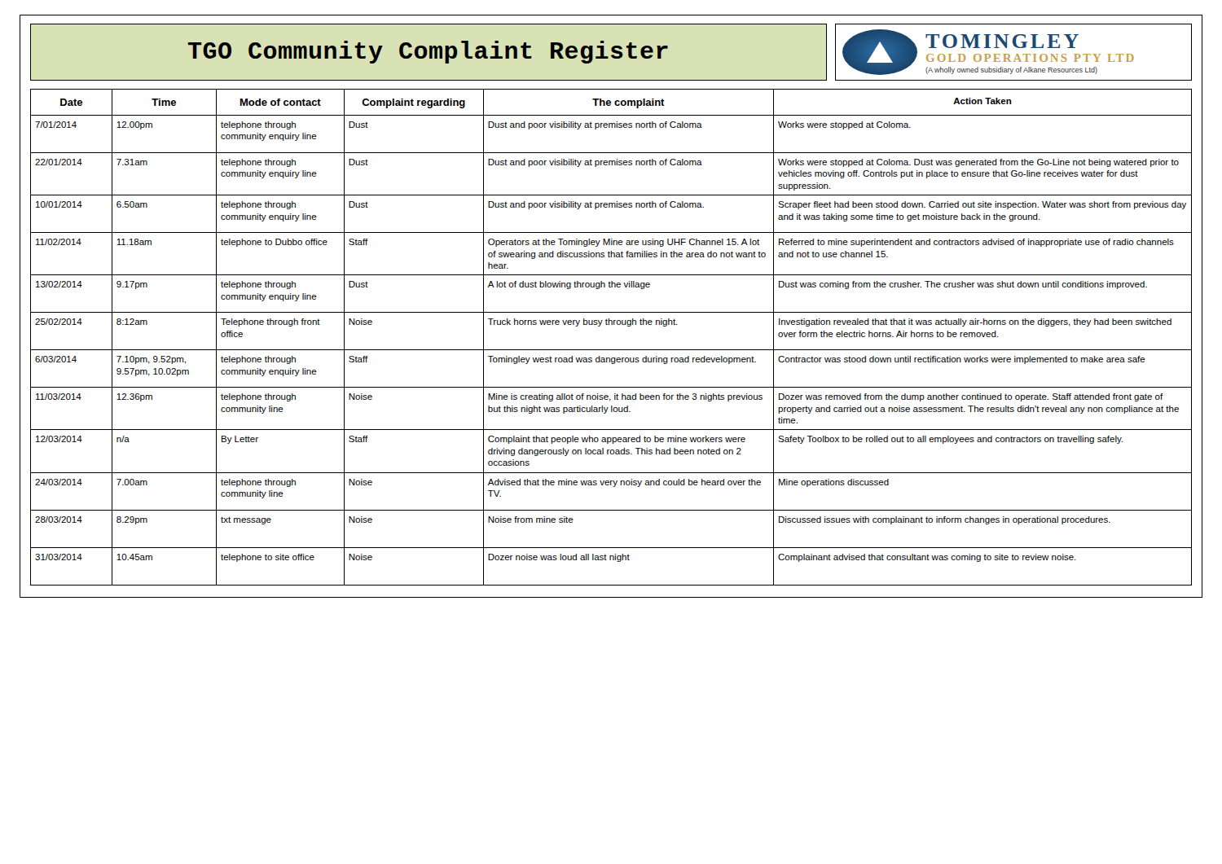TGO Community Complaint Register
TOMINGLEY
GOLD OPERATIONS PTY LTD
(A wholly owned subsidiary of Alkane Resources Ltd)
| Date | Time | Mode of contact | Complaint regarding | The complaint | Action Taken |
| --- | --- | --- | --- | --- | --- |
| 7/01/2014 | 12.00pm | telephone through community enquiry line | Dust | Dust and poor visibility at premises north of Caloma | Works were stopped at Coloma. |
| 22/01/2014 | 7.31am | telephone through community enquiry line | Dust | Dust and poor visibility at premises north of Caloma | Works were stopped at Coloma. Dust was generated from the Go-Line not being watered prior to vehicles moving off. Controls put in place to ensure that Go-line receives water for dust suppression. |
| 10/01/2014 | 6.50am | telephone through community enquiry line | Dust | Dust and poor visibility at premises north of Caloma. | Scraper fleet had been stood down. Carried out site inspection. Water was short from previous day and it was taking some time to get moisture back in the ground. |
| 11/02/2014 | 11.18am | telephone to Dubbo office | Staff | Operators at the Tomingley Mine are using UHF Channel 15. A lot of swearing and discussions that families in the area do not want to hear. | Referred to mine superintendent and contractors advised of inappropriate use of radio channels and not to use channel 15. |
| 13/02/2014 | 9.17pm | telephone through community enquiry line | Dust | A lot of dust blowing through the village | Dust was coming from the crusher. The crusher was shut down until conditions improved. |
| 25/02/2014 | 8:12am | Telephone through front office | Noise | Truck horns were very busy through the night. | Investigation revealed that that it was actually air-horns on the diggers, they had been switched over form the electric horns. Air horns to be removed. |
| 6/03/2014 | 7.10pm, 9.52pm, 9.57pm, 10.02pm | telephone through community enquiry line | Staff | Tomingley west road was dangerous during road redevelopment. | Contractor was stood down until rectification works were implemented to make area safe |
| 11/03/2014 | 12.36pm | telephone through community line | Noise | Mine is creating allot of noise, it had been for the 3 nights previous but this night was particularly loud. | Dozer was removed from the dump another continued to operate. Staff attended front gate of property and carried out a noise assessment. The results didn't reveal any non compliance at the time. |
| 12/03/2014 | n/a | By Letter | Staff | Complaint that people who appeared to be mine workers were driving dangerously on local roads. This had been noted on 2 occasions | Safety Toolbox to be rolled out to all employees and contractors on travelling safely. |
| 24/03/2014 | 7.00am | telephone through community line | Noise | Advised that the mine was very noisy and could be heard over the TV. | Mine operations discussed |
| 28/03/2014 | 8.29pm | txt message | Noise | Noise from mine site | Discussed issues with complainant to inform changes in operational procedures. |
| 31/03/2014 | 10.45am | telephone to site office | Noise | Dozer noise was loud all last night | Complainant advised that consultant was coming to site to review noise. |